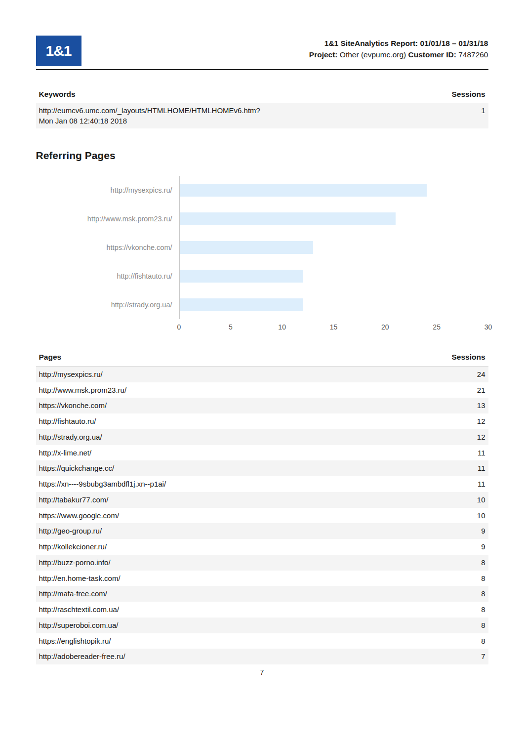1&1
1&1 SiteAnalytics Report: 01/01/18 – 01/31/18
Project: Other (evpumc.org) Customer ID: 7487260
| Keywords | Sessions |
| --- | --- |
| http://eumcv6.umc.com/_layouts/HTMLHOME/HTMLHOMEv6.htm? Mon Jan 08 12:40:18 2018 | 1 |
Referring Pages
http://mysexpics.ru/
http://www.msk.prom23.ru/
https://vkonche.com/
http://fishtauto.ru/
http://strady.org.ua/
0 5 10 15 20 25 30
| Pages | Sessions |
| --- | --- |
| http://mysexpics.ru/ | 24 |
| http://www.msk.prom23.ru/ | 21 |
| https://vkonche.com/ | 13 |
| http://fishtauto.ru/ | 12 |
| http://strady.org.ua/ | 12 |
| http://x-lime.net/ | 11 |
| https://quickchange.cc/ | 11 |
| https://xn----9sbubg3ambdfl1j.xn--p1ai/ | 11 |
| http://tabakur77.com/ | 10 |
| https://www.google.com/ | 10 |
| http://geo-group.ru/ | 9 |
| http://kollekcioner.ru/ | 9 |
| http://buzz-porno.info/ | 8 |
| http://en.home-task.com/ | 8 |
| http://mafa-free.com/ | 8 |
| http://raschtextil.com.ua/ | 8 |
| http://superoboi.com.ua/ | 8 |
| https://englishtopik.ru/ | 8 |
| http://adobereader-free.ru/ | 7 |
7